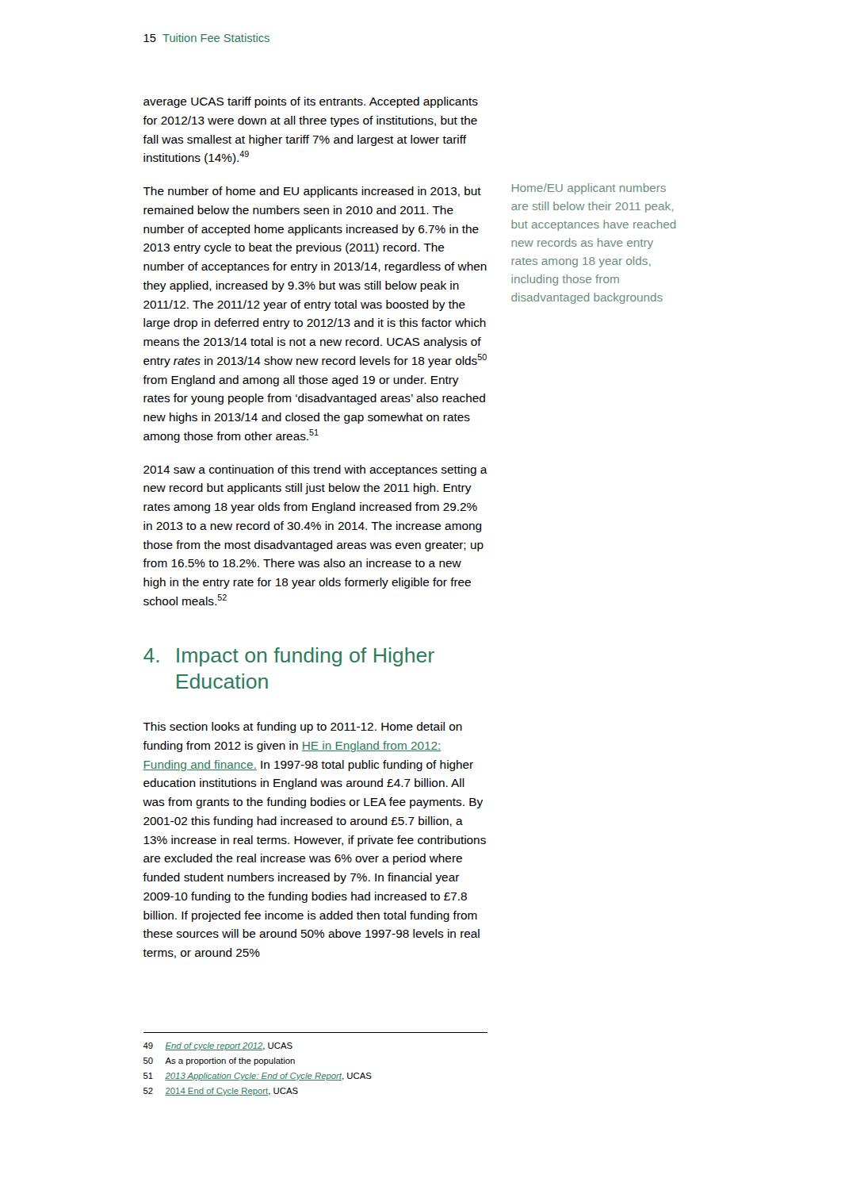15 Tuition Fee Statistics
average UCAS tariff points of its entrants. Accepted applicants for 2012/13 were down at all three types of institutions, but the fall was smallest at higher tariff 7% and largest at lower tariff institutions (14%).49
The number of home and EU applicants increased in 2013, but remained below the numbers seen in 2010 and 2011. The number of accepted home applicants increased by 6.7% in the 2013 entry cycle to beat the previous (2011) record. The number of acceptances for entry in 2013/14, regardless of when they applied, increased by 9.3% but was still below peak in 2011/12. The 2011/12 year of entry total was boosted by the large drop in deferred entry to 2012/13 and it is this factor which means the 2013/14 total is not a new record. UCAS analysis of entry rates in 2013/14 show new record levels for 18 year olds50 from England and among all those aged 19 or under. Entry rates for young people from ‘disadvantaged areas’ also reached new highs in 2013/14 and closed the gap somewhat on rates among those from other areas.51
2014 saw a continuation of this trend with acceptances setting a new record but applicants still just below the 2011 high. Entry rates among 18 year olds from England increased from 29.2% in 2013 to a new record of 30.4% in 2014. The increase among those from the most disadvantaged areas was even greater; up from 16.5% to 18.2%. There was also an increase to a new high in the entry rate for 18 year olds formerly eligible for free school meals.52
4. Impact on funding of Higher Education
This section looks at funding up to 2011-12. Home detail on funding from 2012 is given in HE in England from 2012: Funding and finance. In 1997-98 total public funding of higher education institutions in England was around £4.7 billion. All was from grants to the funding bodies or LEA fee payments. By 2001-02 this funding had increased to around £5.7 billion, a 13% increase in real terms. However, if private fee contributions are excluded the real increase was 6% over a period where funded student numbers increased by 7%. In financial year 2009-10 funding to the funding bodies had increased to £7.8 billion. If projected fee income is added then total funding from these sources will be around 50% above 1997-98 levels in real terms, or around 25%
Home/EU applicant numbers are still below their 2011 peak, but acceptances have reached new records as have entry rates among 18 year olds, including those from disadvantaged backgrounds
49 End of cycle report 2012, UCAS
50 As a proportion of the population
512013 Application Cycle: End of Cycle Report, UCAS
522014 End of Cycle Report, UCAS